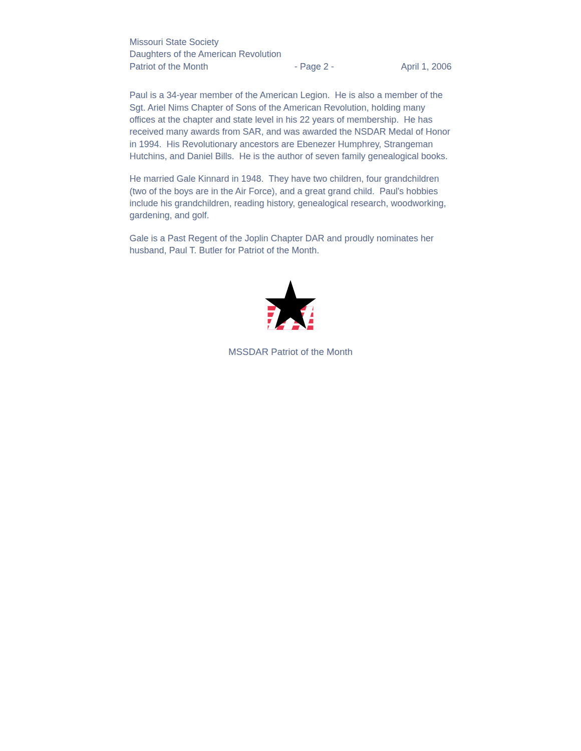Missouri State Society Daughters of the American Revolution
Patriot of the Month - Page 2 - April 1, 2006
Paul is a 34-year member of the American Legion. He is also a member of the Sgt. Ariel Nims Chapter of Sons of the American Revolution, holding many offices at the chapter and state level in his 22 years of membership. He has received many awards from SAR, and was awarded the NSDAR Medal of Honor in 1994. His Revolutionary ancestors are Ebenezer Humphrey, Strangeman Hutchins, and Daniel Bills. He is the author of seven family genealogical books.
He married Gale Kinnard in 1948. They have two children, four grandchildren (two of the boys are in the Air Force), and a great grand child. Paul's hobbies include his grandchildren, reading history, genealogical research, woodworking, gardening, and golf.
Gale is a Past Regent of the Joplin Chapter DAR and proudly nominates her husband, Paul T. Butler for Patriot of the Month.
MSSDAR Patriot of the Month